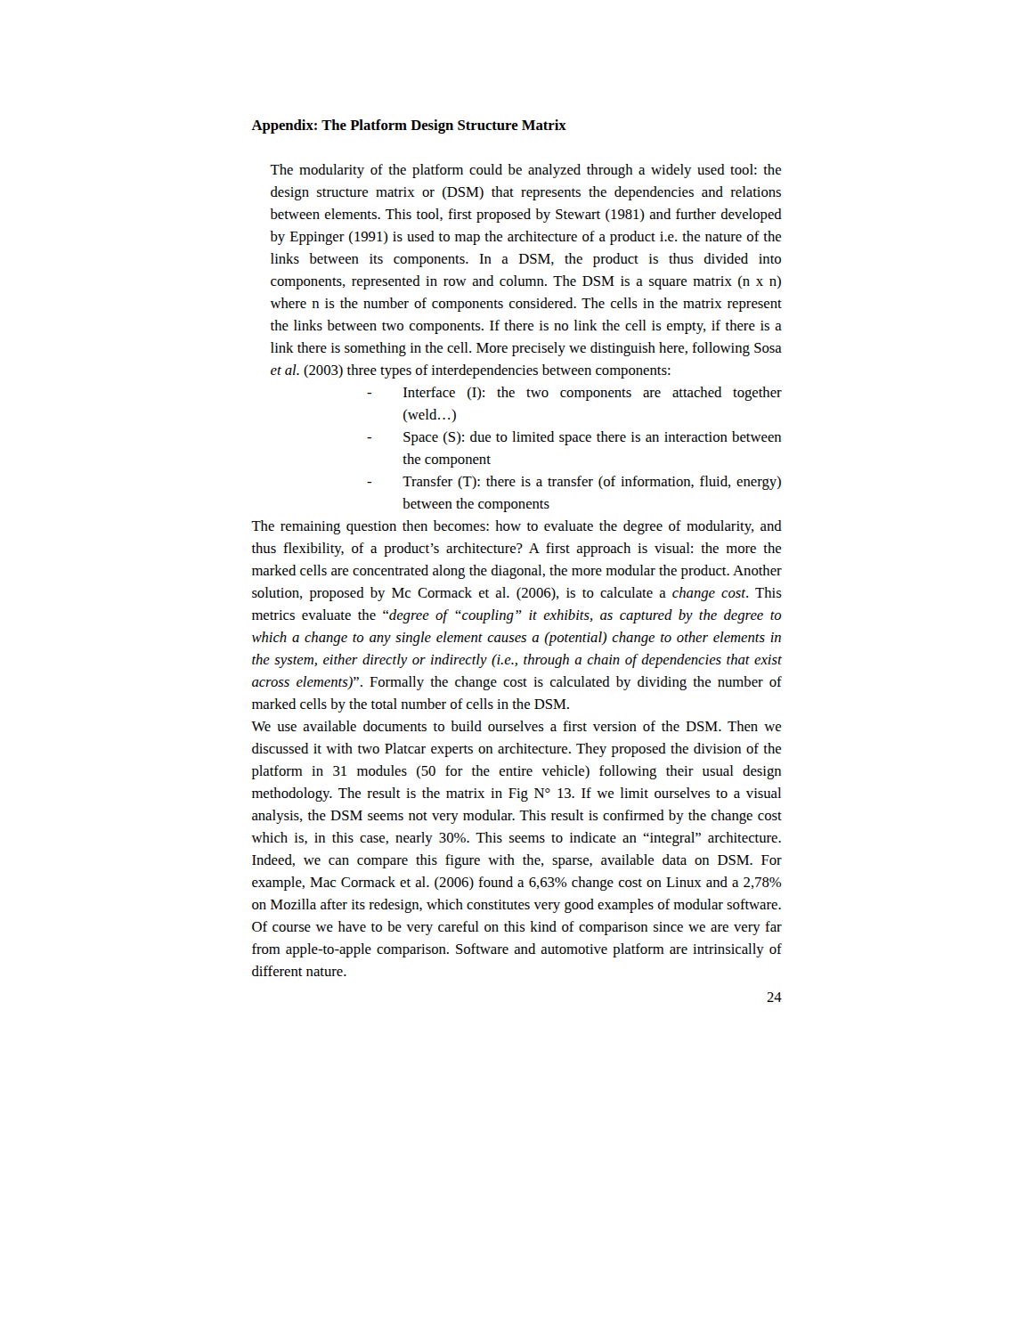Appendix: The Platform Design Structure Matrix
The modularity of the platform could be analyzed through a widely used tool: the design structure matrix or (DSM) that represents the dependencies and relations between elements. This tool, first proposed by Stewart (1981) and further developed by Eppinger (1991) is used to map the architecture of a product i.e. the nature of the links between its components. In a DSM, the product is thus divided into components, represented in row and column. The DSM is a square matrix (n x n) where n is the number of components considered. The cells in the matrix represent the links between two components. If there is no link the cell is empty, if there is a link there is something in the cell. More precisely we distinguish here, following Sosa et al. (2003) three types of interdependencies between components:
Interface (I): the two components are attached together (weld…)
Space (S): due to limited space there is an interaction between the component
Transfer (T): there is a transfer (of information, fluid, energy) between the components
The remaining question then becomes: how to evaluate the degree of modularity, and thus flexibility, of a product’s architecture? A first approach is visual: the more the marked cells are concentrated along the diagonal, the more modular the product. Another solution, proposed by Mc Cormack et al. (2006), is to calculate a change cost. This metrics evaluate the “degree of “coupling” it exhibits, as captured by the degree to which a change to any single element causes a (potential) change to other elements in the system, either directly or indirectly (i.e., through a chain of dependencies that exist across elements)”. Formally the change cost is calculated by dividing the number of marked cells by the total number of cells in the DSM.
We use available documents to build ourselves a first version of the DSM. Then we discussed it with two Platcar experts on architecture. They proposed the division of the platform in 31 modules (50 for the entire vehicle) following their usual design methodology. The result is the matrix in Fig N° 13. If we limit ourselves to a visual analysis, the DSM seems not very modular. This result is confirmed by the change cost which is, in this case, nearly 30%. This seems to indicate an “integral” architecture. Indeed, we can compare this figure with the, sparse, available data on DSM. For example, Mac Cormack et al. (2006) found a 6,63% change cost on Linux and a 2,78% on Mozilla after its redesign, which constitutes very good examples of modular software. Of course we have to be very careful on this kind of comparison since we are very far from apple-to-apple comparison. Software and automotive platform are intrinsically of different nature.
24